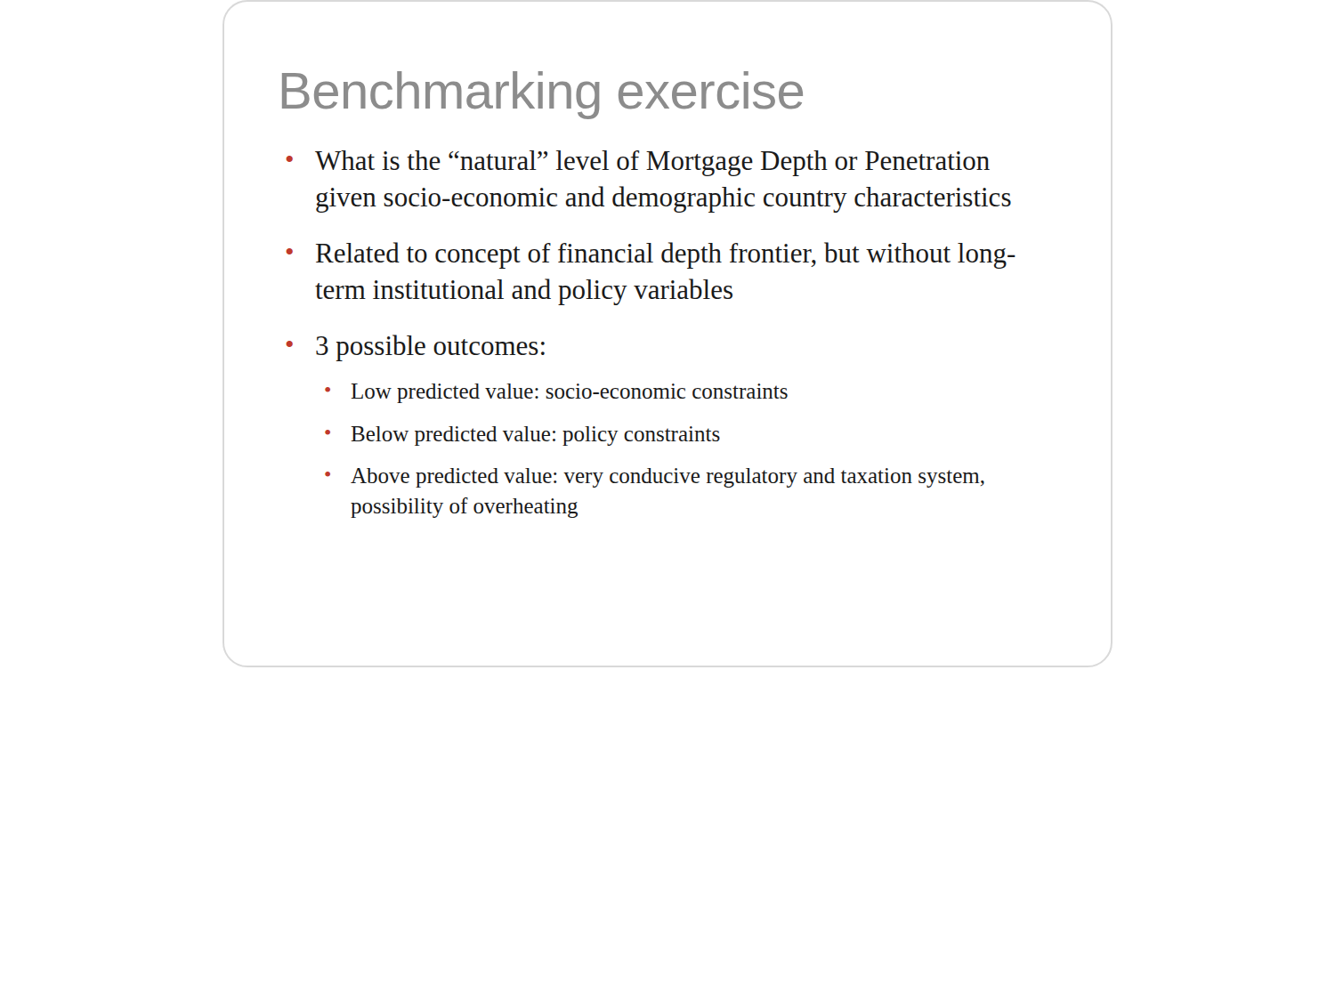Benchmarking exercise
What is the “natural” level of Mortgage Depth or Penetration given socio-economic and demographic country characteristics
Related to concept of financial depth frontier, but without long-term institutional and policy variables
3 possible outcomes:
Low predicted value: socio-economic constraints
Below predicted value: policy constraints
Above predicted value: very conducive regulatory and taxation system, possibility of overheating